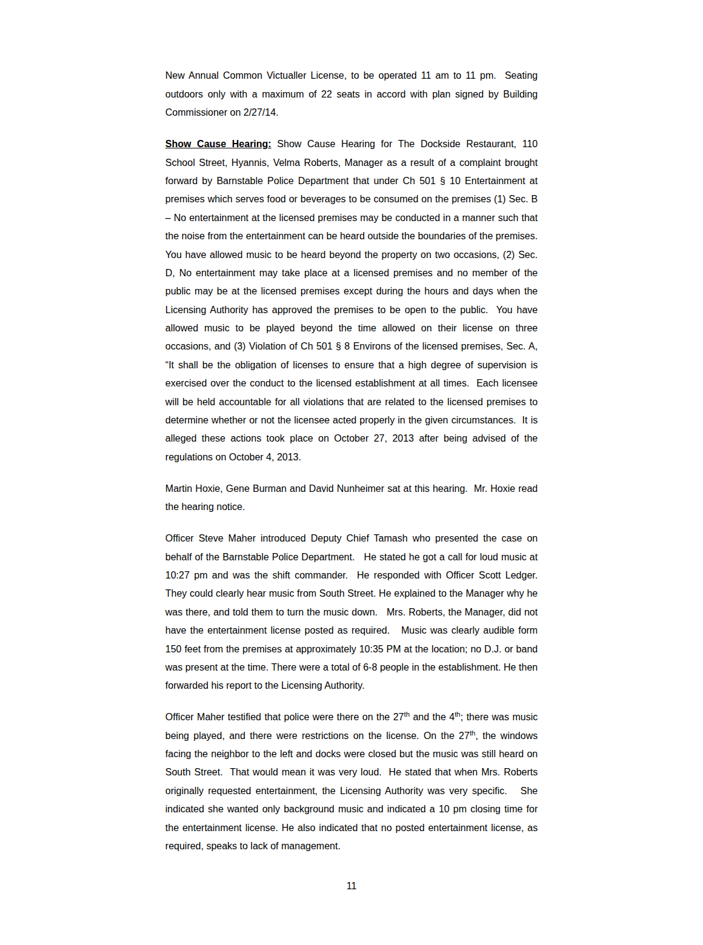New Annual Common Victualler License, to be operated 11 am to 11 pm. Seating outdoors only with a maximum of 22 seats in accord with plan signed by Building Commissioner on 2/27/14.
Show Cause Hearing: Show Cause Hearing for The Dockside Restaurant, 110 School Street, Hyannis, Velma Roberts, Manager as a result of a complaint brought forward by Barnstable Police Department that under Ch 501 § 10 Entertainment at premises which serves food or beverages to be consumed on the premises (1) Sec. B – No entertainment at the licensed premises may be conducted in a manner such that the noise from the entertainment can be heard outside the boundaries of the premises. You have allowed music to be heard beyond the property on two occasions, (2) Sec. D, No entertainment may take place at a licensed premises and no member of the public may be at the licensed premises except during the hours and days when the Licensing Authority has approved the premises to be open to the public. You have allowed music to be played beyond the time allowed on their license on three occasions, and (3) Violation of Ch 501 § 8 Environs of the licensed premises, Sec. A, “It shall be the obligation of licenses to ensure that a high degree of supervision is exercised over the conduct to the licensed establishment at all times. Each licensee will be held accountable for all violations that are related to the licensed premises to determine whether or not the licensee acted properly in the given circumstances. It is alleged these actions took place on October 27, 2013 after being advised of the regulations on October 4, 2013.
Martin Hoxie, Gene Burman and David Nunheimer sat at this hearing. Mr. Hoxie read the hearing notice.
Officer Steve Maher introduced Deputy Chief Tamash who presented the case on behalf of the Barnstable Police Department. He stated he got a call for loud music at 10:27 pm and was the shift commander. He responded with Officer Scott Ledger. They could clearly hear music from South Street. He explained to the Manager why he was there, and told them to turn the music down. Mrs. Roberts, the Manager, did not have the entertainment license posted as required. Music was clearly audible form 150 feet from the premises at approximately 10:35 PM at the location; no D.J. or band was present at the time. There were a total of 6-8 people in the establishment. He then forwarded his report to the Licensing Authority.
Officer Maher testified that police were there on the 27th and the 4th; there was music being played, and there were restrictions on the license. On the 27th, the windows facing the neighbor to the left and docks were closed but the music was still heard on South Street. That would mean it was very loud. He stated that when Mrs. Roberts originally requested entertainment, the Licensing Authority was very specific. She indicated she wanted only background music and indicated a 10 pm closing time for the entertainment license. He also indicated that no posted entertainment license, as required, speaks to lack of management.
11